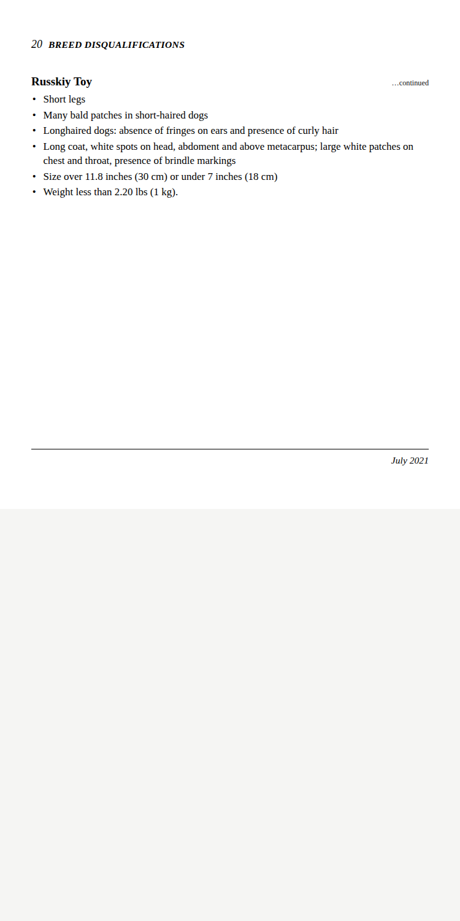20 Breed Disqualifications
Russkiy Toy
…continued
Short legs
Many bald patches in short-haired dogs
Longhaired dogs: absence of fringes on ears and presence of curly hair
Long coat, white spots on head, abdoment and above metacarpus; large white patches on chest and throat, presence of brindle markings
Size over 11.8 inches (30 cm) or under 7 inches (18 cm)
Weight less than 2.20 lbs (1 kg).
July 2021